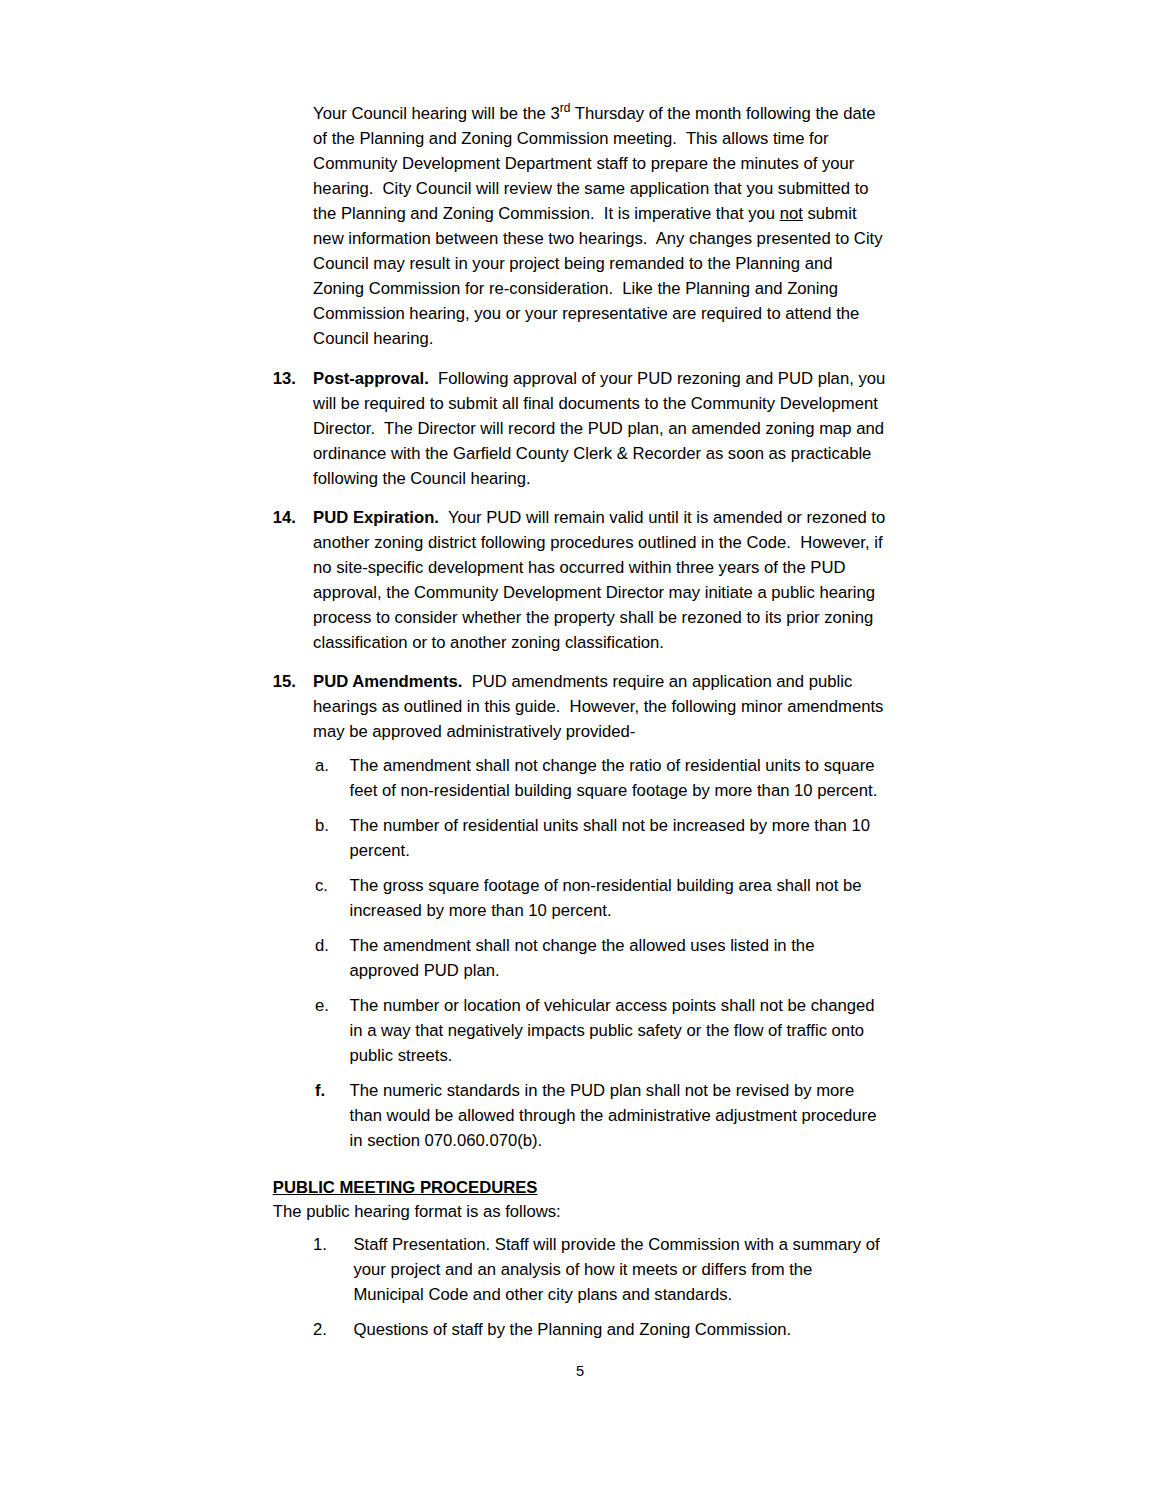Your Council hearing will be the 3rd Thursday of the month following the date of the Planning and Zoning Commission meeting. This allows time for Community Development Department staff to prepare the minutes of your hearing. City Council will review the same application that you submitted to the Planning and Zoning Commission. It is imperative that you not submit new information between these two hearings. Any changes presented to City Council may result in your project being remanded to the Planning and Zoning Commission for re-consideration. Like the Planning and Zoning Commission hearing, you or your representative are required to attend the Council hearing.
13. Post-approval. Following approval of your PUD rezoning and PUD plan, you will be required to submit all final documents to the Community Development Director. The Director will record the PUD plan, an amended zoning map and ordinance with the Garfield County Clerk & Recorder as soon as practicable following the Council hearing.
14. PUD Expiration. Your PUD will remain valid until it is amended or rezoned to another zoning district following procedures outlined in the Code. However, if no site-specific development has occurred within three years of the PUD approval, the Community Development Director may initiate a public hearing process to consider whether the property shall be rezoned to its prior zoning classification or to another zoning classification.
15. PUD Amendments. PUD amendments require an application and public hearings as outlined in this guide. However, the following minor amendments may be approved administratively provided-
a. The amendment shall not change the ratio of residential units to square feet of non-residential building square footage by more than 10 percent.
b. The number of residential units shall not be increased by more than 10 percent.
c. The gross square footage of non-residential building area shall not be increased by more than 10 percent.
d. The amendment shall not change the allowed uses listed in the approved PUD plan.
e. The number or location of vehicular access points shall not be changed in a way that negatively impacts public safety or the flow of traffic onto public streets.
f. The numeric standards in the PUD plan shall not be revised by more than would be allowed through the administrative adjustment procedure in section 070.060.070(b).
PUBLIC MEETING PROCEDURES
The public hearing format is as follows:
1. Staff Presentation. Staff will provide the Commission with a summary of your project and an analysis of how it meets or differs from the Municipal Code and other city plans and standards.
2. Questions of staff by the Planning and Zoning Commission.
5